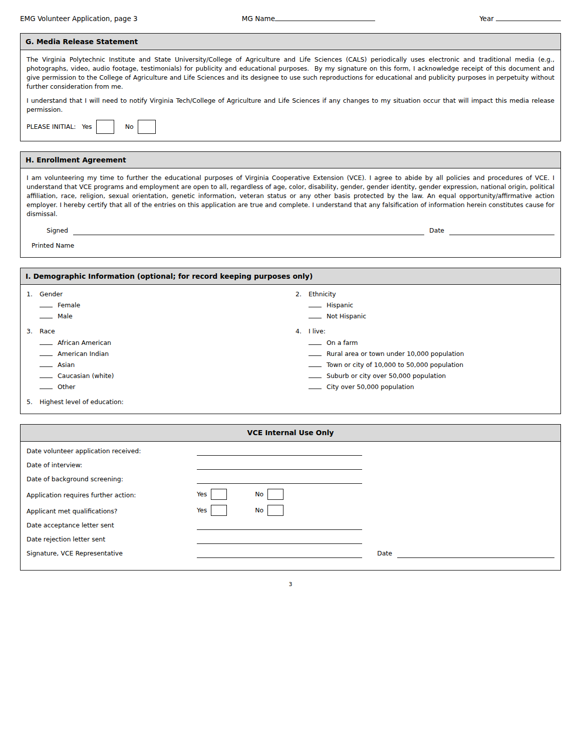EMG Volunteer Application, page 3
MG Name
Year
G. Media Release Statement
The Virginia Polytechnic Institute and State University/College of Agriculture and Life Sciences (CALS) periodically uses electronic and traditional media (e.g., photographs, video, audio footage, testimonials) for publicity and educational purposes. By my signature on this form, I acknowledge receipt of this document and give permission to the College of Agriculture and Life Sciences and its designee to use such reproductions for educational and publicity purposes in perpetuity without further consideration from me.
I understand that I will need to notify Virginia Tech/College of Agriculture and Life Sciences if any changes to my situation occur that will impact this media release permission.
PLEASE INITIAL: Yes No
H. Enrollment Agreement
I am volunteering my time to further the educational purposes of Virginia Cooperative Extension (VCE). I agree to abide by all policies and procedures of VCE. I understand that VCE programs and employment are open to all, regardless of age, color, disability, gender, gender identity, gender expression, national origin, political affiliation, race, religion, sexual orientation, genetic information, veteran status or any other basis protected by the law. An equal opportunity/affirmative action employer. I hereby certify that all of the entries on this application are true and complete. I understand that any falsification of information herein constitutes cause for dismissal.
Signed Date
Printed Name
I. Demographic Information (optional; for record keeping purposes only)
1. Gender
Female
Male
2. Ethnicity
Hispanic
Not Hispanic
3. Race
African American
American Indian
Asian
Caucasian (white)
Other
4. I live:
On a farm
Rural area or town under 10,000 population
Town or city of 10,000 to 50,000 population
Suburb or city over 50,000 population
City over 50,000 population
5. Highest level of education:
VCE Internal Use Only
Date volunteer application received:
Date of interview:
Date of background screening:
Application requires further action: Yes No
Applicant met qualifications? Yes No
Date acceptance letter sent
Date rejection letter sent
Signature, VCE Representative Date
3